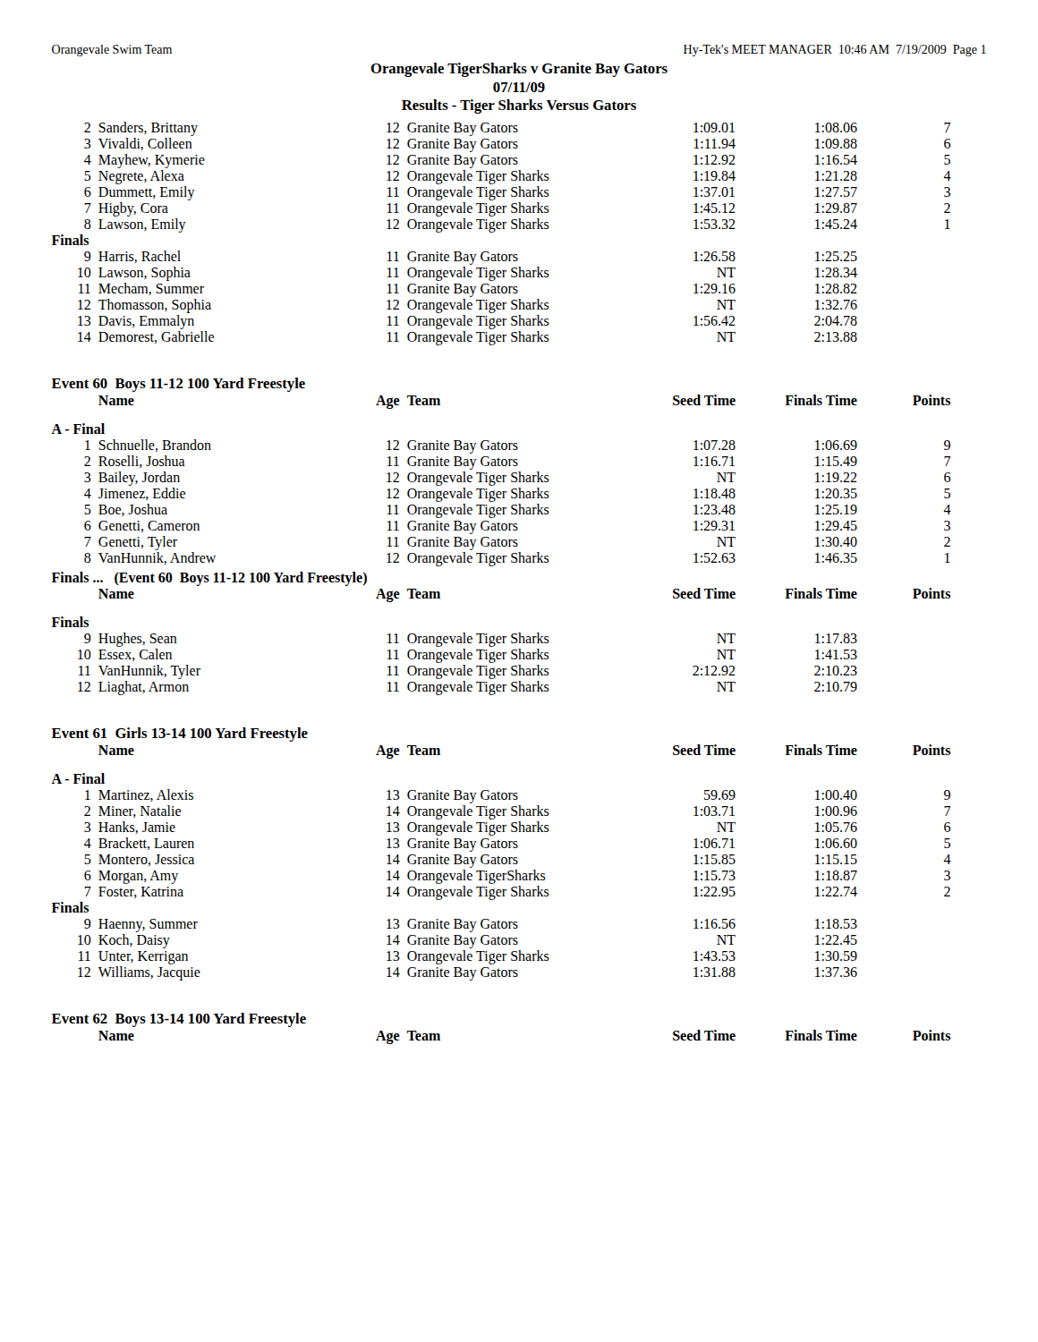Orangevale Swim Team Hy-Tek's MEET MANAGER 10:46 AM 7/19/2009 Page 1
Orangevale TigerSharks v Granite Bay Gators
07/11/09
Results - Tiger Sharks Versus Gators
| 2 | Sanders, Brittany | 12 | Granite Bay Gators | 1:09.01 | 1:08.06 | 7 |
| 3 | Vivaldi, Colleen | 12 | Granite Bay Gators | 1:11.94 | 1:09.88 | 6 |
| 4 | Mayhew, Kymerie | 12 | Granite Bay Gators | 1:12.92 | 1:16.54 | 5 |
| 5 | Negrete, Alexa | 12 | Orangevale Tiger Sharks | 1:19.84 | 1:21.28 | 4 |
| 6 | Dummett, Emily | 11 | Orangevale Tiger Sharks | 1:37.01 | 1:27.57 | 3 |
| 7 | Higby, Cora | 11 | Orangevale Tiger Sharks | 1:45.12 | 1:29.87 | 2 |
| 8 | Lawson, Emily | 12 | Orangevale Tiger Sharks | 1:53.32 | 1:45.24 | 1 |
| Finals |
| 9 | Harris, Rachel | 11 | Granite Bay Gators | 1:26.58 | 1:25.25 | |
| 10 | Lawson, Sophia | 11 | Orangevale Tiger Sharks | NT | 1:28.34 | |
| 11 | Mecham, Summer | 11 | Granite Bay Gators | 1:29.16 | 1:28.82 | |
| 12 | Thomasson, Sophia | 12 | Orangevale Tiger Sharks | NT | 1:32.76 | |
| 13 | Davis, Emmalyn | 11 | Orangevale Tiger Sharks | 1:56.42 | 2:04.78 | |
| 14 | Demorest, Gabrielle | 11 | Orangevale Tiger Sharks | NT | 2:13.88 | |
| Event 60 Boys 11-12 100 Yard Freestyle |
| | Name | Age | Team | Seed Time | Finals Time | Points |
| A - Final |
| 1 | Schnuelle, Brandon | 12 | Granite Bay Gators | 1:07.28 | 1:06.69 | 9 |
| 2 | Roselli, Joshua | 11 | Granite Bay Gators | 1:16.71 | 1:15.49 | 7 |
| 3 | Bailey, Jordan | 12 | Orangevale Tiger Sharks | NT | 1:19.22 | 6 |
| 4 | Jimenez, Eddie | 12 | Orangevale Tiger Sharks | 1:18.48 | 1:20.35 | 5 |
| 5 | Boe, Joshua | 11 | Orangevale Tiger Sharks | 1:23.48 | 1:25.19 | 4 |
| 6 | Genetti, Cameron | 11 | Granite Bay Gators | 1:29.31 | 1:29.45 | 3 |
| 7 | Genetti, Tyler | 11 | Granite Bay Gators | NT | 1:30.40 | 2 |
| 8 | VanHunnik, Andrew | 12 | Orangevale Tiger Sharks | 1:52.63 | 1:46.35 | 1 |
| Finals ... (Event 60 Boys 11-12 100 Yard Freestyle) |
| | Name | Age | Team | Seed Time | Finals Time | Points |
| Finals |
| 9 | Hughes, Sean | 11 | Orangevale Tiger Sharks | NT | 1:17.83 | |
| 10 | Essex, Calen | 11 | Orangevale Tiger Sharks | NT | 1:41.53 | |
| 11 | VanHunnik, Tyler | 11 | Orangevale Tiger Sharks | 2:12.92 | 2:10.23 | |
| 12 | Liaghat, Armon | 11 | Orangevale Tiger Sharks | NT | 2:10.79 | |
| Event 61 Girls 13-14 100 Yard Freestyle |
| | Name | Age | Team | Seed Time | Finals Time | Points |
| A - Final |
| 1 | Martinez, Alexis | 13 | Granite Bay Gators | 59.69 | 1:00.40 | 9 |
| 2 | Miner, Natalie | 14 | Orangevale Tiger Sharks | 1:03.71 | 1:00.96 | 7 |
| 3 | Hanks, Jamie | 13 | Orangevale Tiger Sharks | NT | 1:05.76 | 6 |
| 4 | Brackett, Lauren | 13 | Granite Bay Gators | 1:06.71 | 1:06.60 | 5 |
| 5 | Montero, Jessica | 14 | Granite Bay Gators | 1:15.85 | 1:15.15 | 4 |
| 6 | Morgan, Amy | 14 | Orangevale TigerSharks | 1:15.73 | 1:18.87 | 3 |
| 7 | Foster, Katrina | 14 | Orangevale Tiger Sharks | 1:22.95 | 1:22.74 | 2 |
| Finals |
| 9 | Haenny, Summer | 13 | Granite Bay Gators | 1:16.56 | 1:18.53 | |
| 10 | Koch, Daisy | 14 | Granite Bay Gators | NT | 1:22.45 | |
| 11 | Unter, Kerrigan | 13 | Orangevale Tiger Sharks | 1:43.53 | 1:30.59 | |
| 12 | Williams, Jacquie | 14 | Granite Bay Gators | 1:31.88 | 1:37.36 | |
| Event 62 Boys 13-14 100 Yard Freestyle |
| | Name | Age | Team | Seed Time | Finals Time | Points |